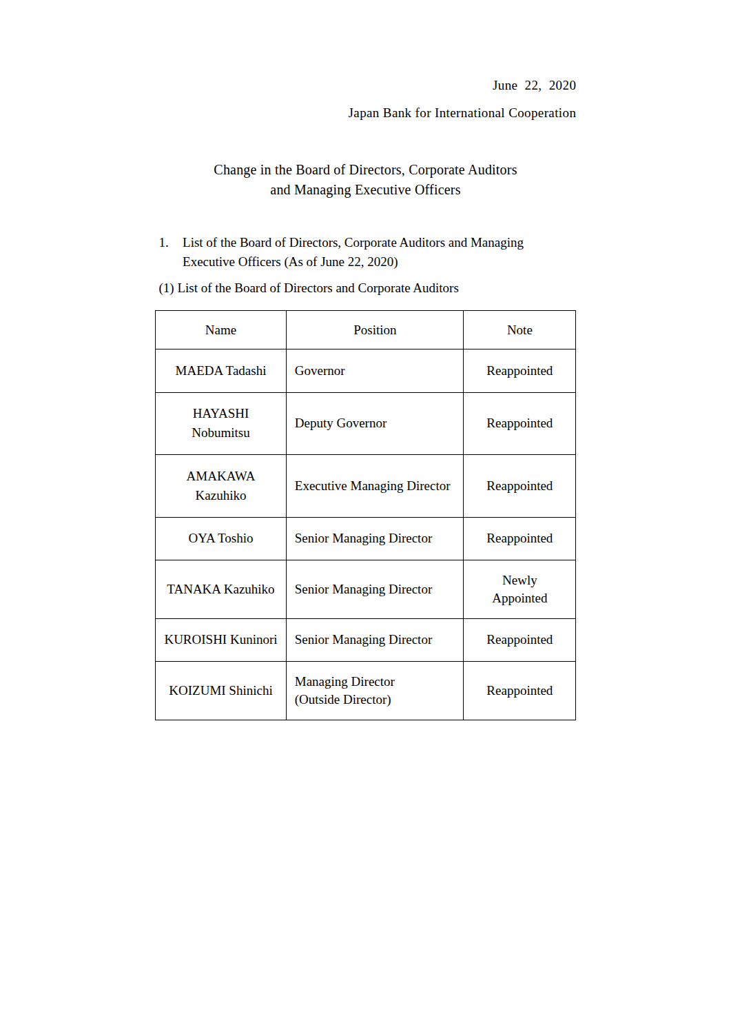June 22, 2020
Japan Bank for International Cooperation
Change in the Board of Directors, Corporate Auditors
and Managing Executive Officers
1. List of the Board of Directors, Corporate Auditors and Managing Executive Officers (As of June 22, 2020)
(1) List of the Board of Directors and Corporate Auditors
| Name | Position | Note |
| MAEDA Tadashi | Governor | Reappointed |
| HAYASHI Nobumitsu | Deputy Governor | Reappointed |
| AMAKAWA Kazuhiko | Executive Managing Director | Reappointed |
| OYA Toshio | Senior Managing Director | Reappointed |
| TANAKA Kazuhiko | Senior Managing Director | Newly Appointed |
| KUROISHI Kuninori | Senior Managing Director | Reappointed |
| KOIZUMI Shinichi | Managing Director (Outside Director) | Reappointed |